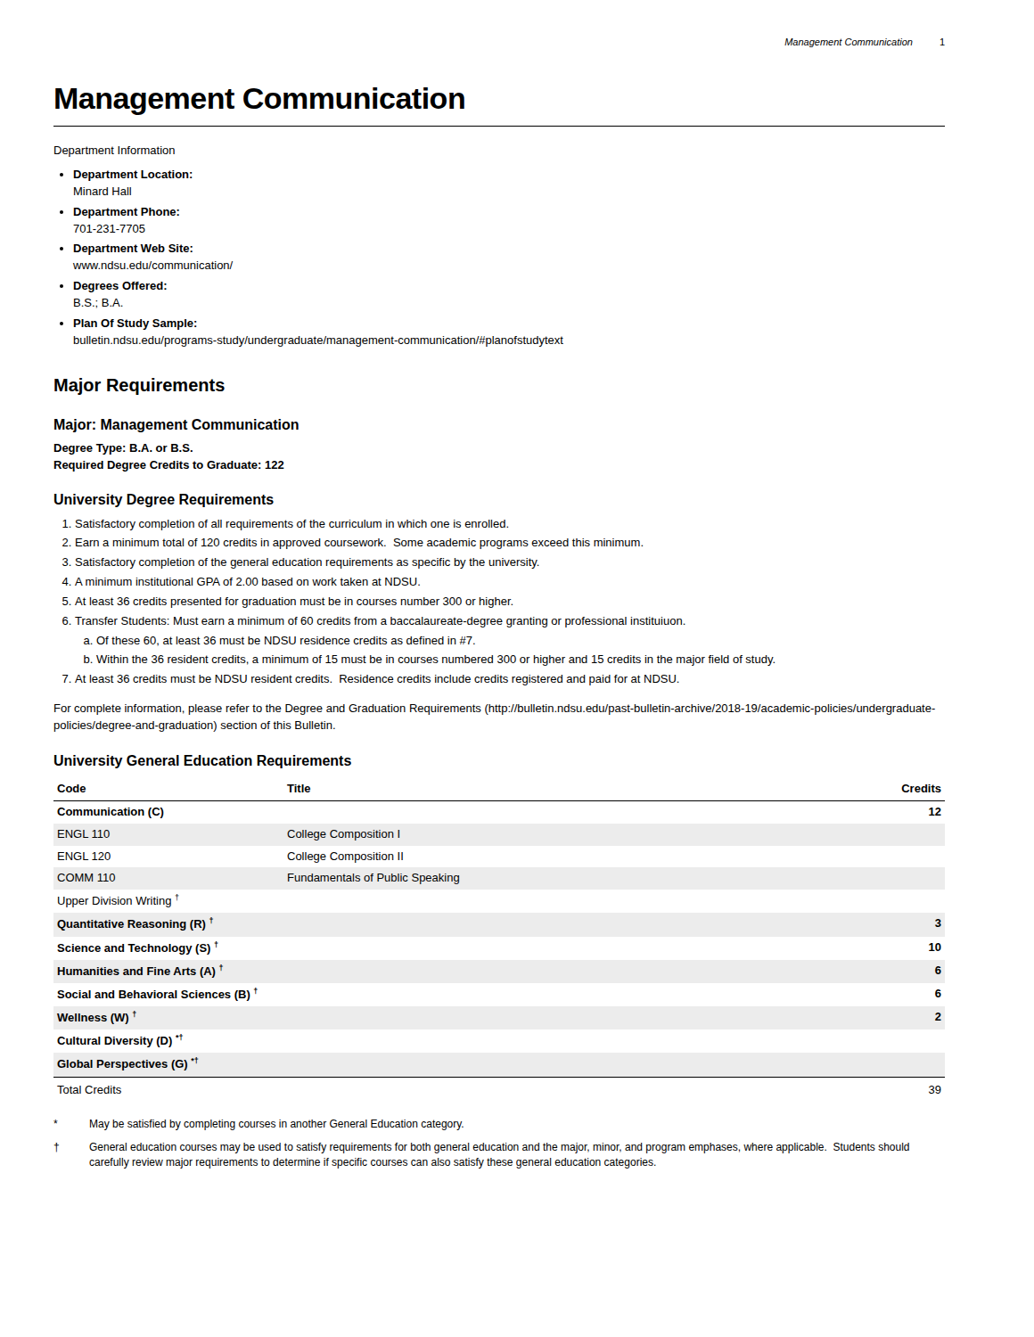Management Communication 1
Management Communication
Department Information
Department Location:
Minard Hall
Department Phone:
701-231-7705
Department Web Site:
www.ndsu.edu/communication/
Degrees Offered:
B.S.; B.A.
Plan Of Study Sample:
bulletin.ndsu.edu/programs-study/undergraduate/management-communication/#planofstudytext
Major Requirements
Major: Management Communication
Degree Type: B.A. or B.S.
Required Degree Credits to Graduate: 122
University Degree Requirements
Satisfactory completion of all requirements of the curriculum in which one is enrolled.
Earn a minimum total of 120 credits in approved coursework. Some academic programs exceed this minimum.
Satisfactory completion of the general education requirements as specific by the university.
A minimum institutional GPA of 2.00 based on work taken at NDSU.
At least 36 credits presented for graduation must be in courses number 300 or higher.
Transfer Students: Must earn a minimum of 60 credits from a baccalaureate-degree granting or professional instituiuon.
Of these 60, at least 36 must be NDSU residence credits as defined in #7.
Within the 36 resident credits, a minimum of 15 must be in courses numbered 300 or higher and 15 credits in the major field of study.
At least 36 credits must be NDSU resident credits. Residence credits include credits registered and paid for at NDSU.
For complete information, please refer to the Degree and Graduation Requirements (http://bulletin.ndsu.edu/past-bulletin-archive/2018-19/academic-policies/undergraduate-policies/degree-and-graduation) section of this Bulletin.
University General Education Requirements
| Code | Title | Credits |
| --- | --- | --- |
| Communication (C) | | 12 |
| ENGL 110 | College Composition I | |
| ENGL 120 | College Composition II | |
| COMM 110 | Fundamentals of Public Speaking | |
| Upper Division Writing † | | |
| Quantitative Reasoning (R) † | | 3 |
| Science and Technology (S) † | | 10 |
| Humanities and Fine Arts (A) † | | 6 |
| Social and Behavioral Sciences (B) † | | 6 |
| Wellness (W) † | | 2 |
| Cultural Diversity (D) *† | | |
| Global Perspectives (G) *† | | |
| Total Credits | | 39 |
* May be satisfied by completing courses in another General Education category.
† General education courses may be used to satisfy requirements for both general education and the major, minor, and program emphases, where applicable. Students should carefully review major requirements to determine if specific courses can also satisfy these general education categories.